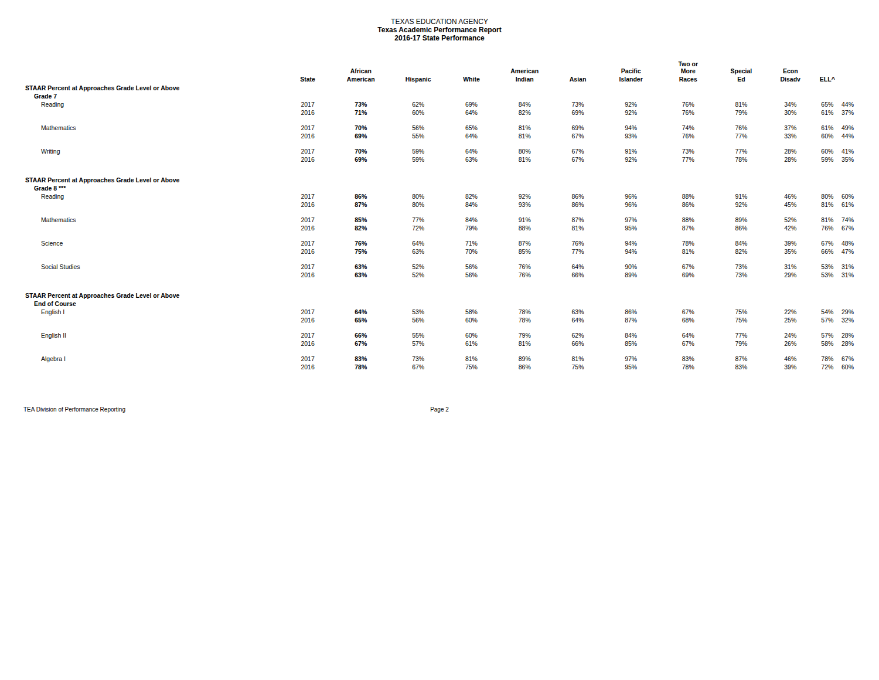TEXAS EDUCATION AGENCY
Texas Academic Performance Report
2016-17 State Performance
| | | | African | | | American | | Pacific | Two or More | Special | Econ | |
| --- | --- | --- | --- | --- | --- | --- | --- | --- | --- | --- | --- | --- |
| | | State | American | Hispanic | White | Indian | Asian | Islander | Races | Ed | Disadv | ELL^ |
| STAAR Percent at Approaches Grade Level or Above |
| Grade 7 |
| Reading | | 2017 | 73% | 62% | 69% | 84% | 73% | 92% | 76% | 81% | 34% | 65% | 44% |
| | | 2016 | 71% | 60% | 64% | 82% | 69% | 92% | 76% | 79% | 30% | 61% | 37% |
| Mathematics | | 2017 | 70% | 56% | 65% | 81% | 69% | 94% | 74% | 76% | 37% | 61% | 49% |
| | | 2016 | 69% | 55% | 64% | 81% | 67% | 93% | 76% | 77% | 33% | 60% | 44% |
| Writing | | 2017 | 70% | 59% | 64% | 80% | 67% | 91% | 73% | 77% | 28% | 60% | 41% |
| | | 2016 | 69% | 59% | 63% | 81% | 67% | 92% | 77% | 78% | 28% | 59% | 35% |
| STAAR Percent at Approaches Grade Level or Above |
| Grade 8 *** |
| Reading | | 2017 | 86% | 80% | 82% | 92% | 86% | 96% | 88% | 91% | 46% | 80% | 60% |
| | | 2016 | 87% | 80% | 84% | 93% | 86% | 96% | 86% | 92% | 45% | 81% | 61% |
| Mathematics | | 2017 | 85% | 77% | 84% | 91% | 87% | 97% | 88% | 89% | 52% | 81% | 74% |
| | | 2016 | 82% | 72% | 79% | 88% | 81% | 95% | 87% | 86% | 42% | 76% | 67% |
| Science | | 2017 | 76% | 64% | 71% | 87% | 76% | 94% | 78% | 84% | 39% | 67% | 48% |
| | | 2016 | 75% | 63% | 70% | 85% | 77% | 94% | 81% | 82% | 35% | 66% | 47% |
| Social Studies | | 2017 | 63% | 52% | 56% | 76% | 64% | 90% | 67% | 73% | 31% | 53% | 31% |
| | | 2016 | 63% | 52% | 56% | 76% | 66% | 89% | 69% | 73% | 29% | 53% | 31% |
| STAAR Percent at Approaches Grade Level or Above |
| End of Course |
| English I | | 2017 | 64% | 53% | 58% | 78% | 63% | 86% | 67% | 75% | 22% | 54% | 29% |
| | | 2016 | 65% | 56% | 60% | 78% | 64% | 87% | 68% | 75% | 25% | 57% | 32% |
| English II | | 2017 | 66% | 55% | 60% | 79% | 62% | 84% | 64% | 77% | 24% | 57% | 28% |
| | | 2016 | 67% | 57% | 61% | 81% | 66% | 85% | 67% | 79% | 26% | 58% | 28% |
| Algebra I | | 2017 | 83% | 73% | 81% | 89% | 81% | 97% | 83% | 87% | 46% | 78% | 67% |
| | | 2016 | 78% | 67% | 75% | 86% | 75% | 95% | 78% | 83% | 39% | 72% | 60% |
TEA Division of Performance Reporting
Page 2